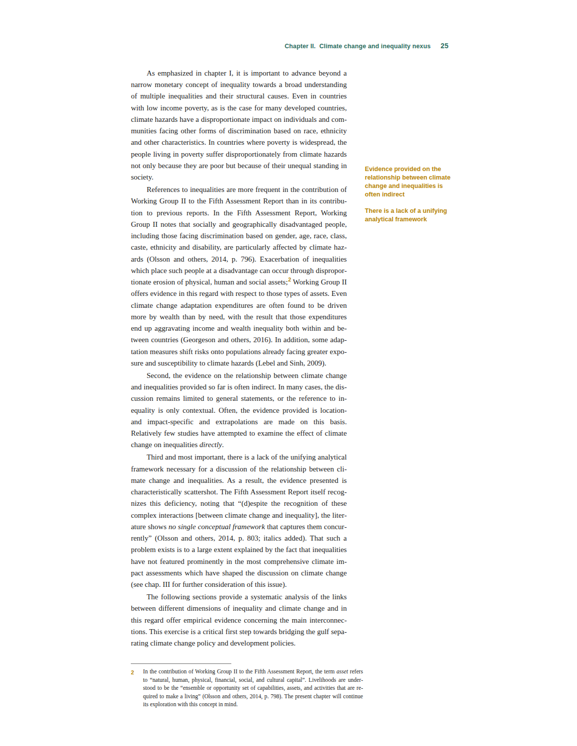Chapter II. Climate change and inequality nexus 25
As emphasized in chapter I, it is important to advance beyond a narrow monetary concept of inequality towards a broad understanding of multiple inequalities and their structural causes. Even in countries with low income poverty, as is the case for many developed countries, climate hazards have a disproportionate impact on individuals and communities facing other forms of discrimination based on race, ethnicity and other characteristics. In countries where poverty is widespread, the people living in poverty suffer disproportionately from climate hazards not only because they are poor but because of their unequal standing in society.
References to inequalities are more frequent in the contribution of Working Group II to the Fifth Assessment Report than in its contribution to previous reports. In the Fifth Assessment Report, Working Group II notes that socially and geographically disadvantaged people, including those facing discrimination based on gender, age, race, class, caste, ethnicity and disability, are particularly affected by climate hazards (Olsson and others, 2014, p. 796). Exacerbation of inequalities which place such people at a disadvantage can occur through disproportionate erosion of physical, human and social assets;2 Working Group II offers evidence in this regard with respect to those types of assets. Even climate change adaptation expenditures are often found to be driven more by wealth than by need, with the result that those expenditures end up aggravating income and wealth inequality both within and between countries (Georgeson and others, 2016). In addition, some adaptation measures shift risks onto populations already facing greater exposure and susceptibility to climate hazards (Lebel and Sinh, 2009).
Second, the evidence on the relationship between climate change and inequalities provided so far is often indirect. In many cases, the discussion remains limited to general statements, or the reference to inequality is only contextual. Often, the evidence provided is location- and impact-specific and extrapolations are made on this basis. Relatively few studies have attempted to examine the effect of climate change on inequalities directly.
Third and most important, there is a lack of the unifying analytical framework necessary for a discussion of the relationship between climate change and inequalities. As a result, the evidence presented is characteristically scattershot. The Fifth Assessment Report itself recognizes this deficiency, noting that “(d)espite the recognition of these complex interactions [between climate change and inequality], the literature shows no single conceptual framework that captures them concurrently” (Olsson and others, 2014, p. 803; italics added). That such a problem exists is to a large extent explained by the fact that inequalities have not featured prominently in the most comprehensive climate impact assessments which have shaped the discussion on climate change (see chap. III for further consideration of this issue).
The following sections provide a systematic analysis of the links between different dimensions of inequality and climate change and in this regard offer empirical evidence concerning the main interconnections. This exercise is a critical first step towards bridging the gulf separating climate change policy and development policies.
Evidence provided on the relationship between climate change and inequalities is often indirect
There is a lack of a unifying analytical framework
2
In the contribution of Working Group II to the Fifth Assessment Report, the term asset refers to “natural, human, physical, financial, social, and cultural capital”. Livelihoods are understood to be the “ensemble or opportunity set of capabilities, assets, and activities that are required to make a living” (Olsson and others, 2014, p. 798). The present chapter will continue its exploration with this concept in mind.